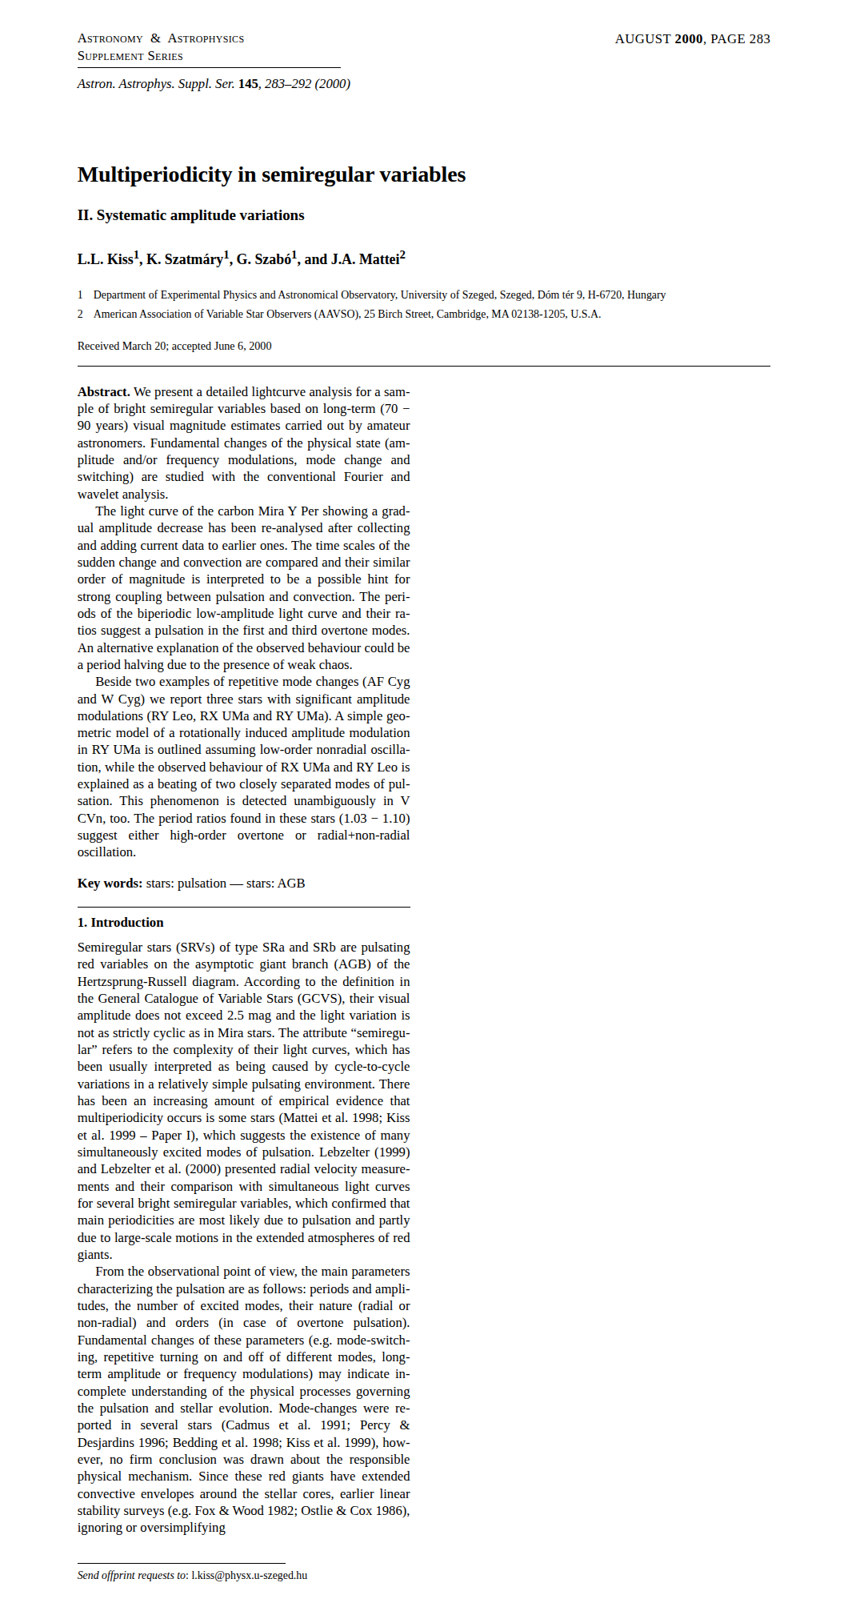Astronomy & Astrophysics
Supplement Series
August 2000, page 283
Astron. Astrophys. Suppl. Ser. 145, 283–292 (2000)
Multiperiodicity in semiregular variables
II. Systematic amplitude variations
L.L. Kiss1, K. Szatmáry1, G. Szabó1, and J.A. Mattei2
1 Department of Experimental Physics and Astronomical Observatory, University of Szeged, Szeged, Dóm tér 9, H-6720, Hungary
2 American Association of Variable Star Observers (AAVSO), 25 Birch Street, Cambridge, MA 02138-1205, U.S.A.
Received March 20; accepted June 6, 2000
Abstract. We present a detailed lightcurve analysis for a sample of bright semiregular variables based on long-term (70 − 90 years) visual magnitude estimates carried out by amateur astronomers. Fundamental changes of the physical state (amplitude and/or frequency modulations, mode change and switching) are studied with the conventional Fourier and wavelet analysis.
The light curve of the carbon Mira Y Per showing a gradual amplitude decrease has been re-analysed after collecting and adding current data to earlier ones. The time scales of the sudden change and convection are compared and their similar order of magnitude is interpreted to be a possible hint for strong coupling between pulsation and convection. The periods of the biperiodic low-amplitude light curve and their ratios suggest a pulsation in the first and third overtone modes. An alternative explanation of the observed behaviour could be a period halving due to the presence of weak chaos.
Beside two examples of repetitive mode changes (AF Cyg and W Cyg) we report three stars with significant amplitude modulations (RY Leo, RX UMa and RY UMa). A simple geometric model of a rotationally induced amplitude modulation in RY UMa is outlined assuming low-order nonradial oscillation, while the observed behaviour of RX UMa and RY Leo is explained as a beating of two closely separated modes of pulsation. This phenomenon is detected unambiguously in V CVn, too. The period ratios found in these stars (1.03 − 1.10) suggest either high-order overtone or radial+non-radial oscillation.
Key words: stars: pulsation — stars: AGB
1. Introduction
Semiregular stars (SRVs) of type SRa and SRb are pulsating red variables on the asymptotic giant branch (AGB) of the Hertzsprung-Russell diagram. According to the definition in the General Catalogue of Variable Stars (GCVS), their visual amplitude does not exceed 2.5 mag and the light variation is not as strictly cyclic as in Mira stars. The attribute “semiregular” refers to the complexity of their light curves, which has been usually interpreted as being caused by cycle-to-cycle variations in a relatively simple pulsating environment. There has been an increasing amount of empirical evidence that multiperiodicity occurs is some stars (Mattei et al. 1998; Kiss et al. 1999 – Paper I), which suggests the existence of many simultaneously excited modes of pulsation. Lebzelter (1999) and Lebzelter et al. (2000) presented radial velocity measurements and their comparison with simultaneous light curves for several bright semiregular variables, which confirmed that main periodicities are most likely due to pulsation and partly due to large-scale motions in the extended atmospheres of red giants.
From the observational point of view, the main parameters characterizing the pulsation are as follows: periods and amplitudes, the number of excited modes, their nature (radial or non-radial) and orders (in case of overtone pulsation). Fundamental changes of these parameters (e.g. mode-switching, repetitive turning on and off of different modes, long-term amplitude or frequency modulations) may indicate incomplete understanding of the physical processes governing the pulsation and stellar evolution. Mode-changes were reported in several stars (Cadmus et al. 1991; Percy & Desjardins 1996; Bedding et al. 1998; Kiss et al. 1999), however, no firm conclusion was drawn about the responsible physical mechanism. Since these red giants have extended convective envelopes around the stellar cores, earlier linear stability surveys (e.g. Fox & Wood 1982; Ostlie & Cox 1986), ignoring or oversimplifying
Send offprint requests to: l.kiss@physx.u-szeged.hu